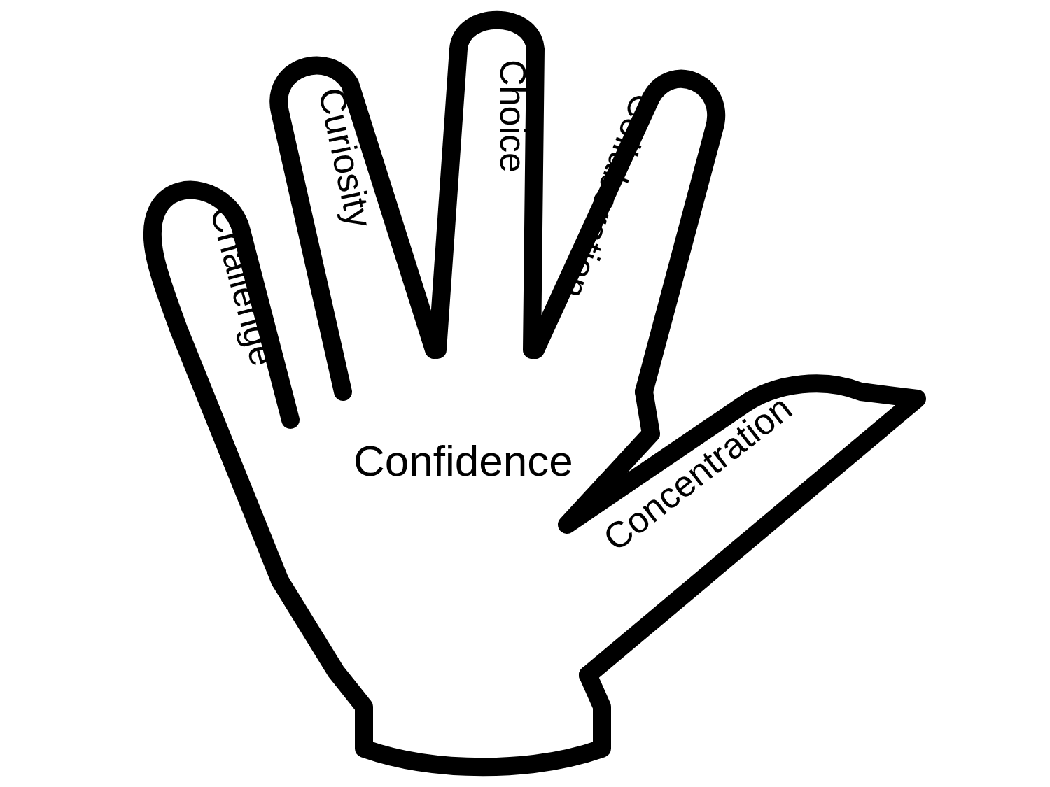Outline of an open hand labelled with the five C's of engagement A hand outline. The fingers are labelled Challenge, Curiosity, Choice and Collaboration, the thumb is labelled Concentration, and the palm is labelled Confidence. Challenge Curiosity Choice Collaboration Concentration Confidence